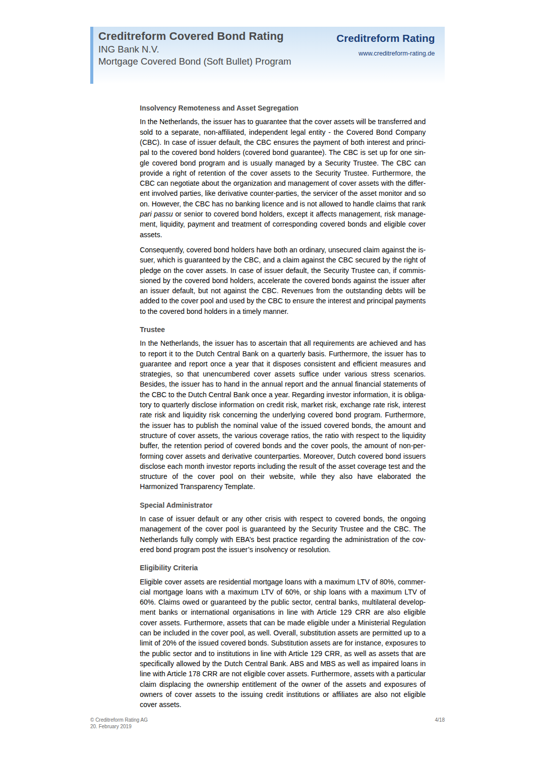Creditreform Covered Bond Rating
ING Bank N.V.
Mortgage Covered Bond (Soft Bullet) Program
Creditreform Rating
www.creditreform-rating.de
Insolvency Remoteness and Asset Segregation
In the Netherlands, the issuer has to guarantee that the cover assets will be transferred and sold to a separate, non-affiliated, independent legal entity - the Covered Bond Company (CBC). In case of issuer default, the CBC ensures the payment of both interest and principal to the covered bond holders (covered bond guarantee). The CBC is set up for one single covered bond program and is usually managed by a Security Trustee. The CBC can provide a right of retention of the cover assets to the Security Trustee. Furthermore, the CBC can negotiate about the organization and management of cover assets with the different involved parties, like derivative counter-parties, the servicer of the asset monitor and so on. However, the CBC has no banking licence and is not allowed to handle claims that rank pari passu or senior to covered bond holders, except it affects management, risk management, liquidity, payment and treatment of corresponding covered bonds and eligible cover assets.
Consequently, covered bond holders have both an ordinary, unsecured claim against the issuer, which is guaranteed by the CBC, and a claim against the CBC secured by the right of pledge on the cover assets. In case of issuer default, the Security Trustee can, if commissioned by the covered bond holders, accelerate the covered bonds against the issuer after an issuer default, but not against the CBC. Revenues from the outstanding debts will be added to the cover pool and used by the CBC to ensure the interest and principal payments to the covered bond holders in a timely manner.
Trustee
In the Netherlands, the issuer has to ascertain that all requirements are achieved and has to report it to the Dutch Central Bank on a quarterly basis. Furthermore, the issuer has to guarantee and report once a year that it disposes consistent and efficient measures and strategies, so that unencumbered cover assets suffice under various stress scenarios. Besides, the issuer has to hand in the annual report and the annual financial statements of the CBC to the Dutch Central Bank once a year. Regarding investor information, it is obligatory to quarterly disclose information on credit risk, market risk, exchange rate risk, interest rate risk and liquidity risk concerning the underlying covered bond program. Furthermore, the issuer has to publish the nominal value of the issued covered bonds, the amount and structure of cover assets, the various coverage ratios, the ratio with respect to the liquidity buffer, the retention period of covered bonds and the cover pools, the amount of non-performing cover assets and derivative counterparties. Moreover, Dutch covered bond issuers disclose each month investor reports including the result of the asset coverage test and the structure of the cover pool on their website, while they also have elaborated the Harmonized Transparency Template.
Special Administrator
In case of issuer default or any other crisis with respect to covered bonds, the ongoing management of the cover pool is guaranteed by the Security Trustee and the CBC. The Netherlands fully comply with EBA’s best practice regarding the administration of the covered bond program post the issuer’s insolvency or resolution.
Eligibility Criteria
Eligible cover assets are residential mortgage loans with a maximum LTV of 80%, commercial mortgage loans with a maximum LTV of 60%, or ship loans with a maximum LTV of 60%. Claims owed or guaranteed by the public sector, central banks, multilateral development banks or international organisations in line with Article 129 CRR are also eligible cover assets. Furthermore, assets that can be made eligible under a Ministerial Regulation can be included in the cover pool, as well. Overall, substitution assets are permitted up to a limit of 20% of the issued covered bonds. Substitution assets are for instance, exposures to the public sector and to institutions in line with Article 129 CRR, as well as assets that are specifically allowed by the Dutch Central Bank. ABS and MBS as well as impaired loans in line with Article 178 CRR are not eligible cover assets. Furthermore, assets with a particular claim displacing the ownership entitlement of the owner of the assets and exposures of owners of cover assets to the issuing credit institutions or affiliates are also not eligible cover assets.
© Creditreform Rating AG
20. February 2019
4/18